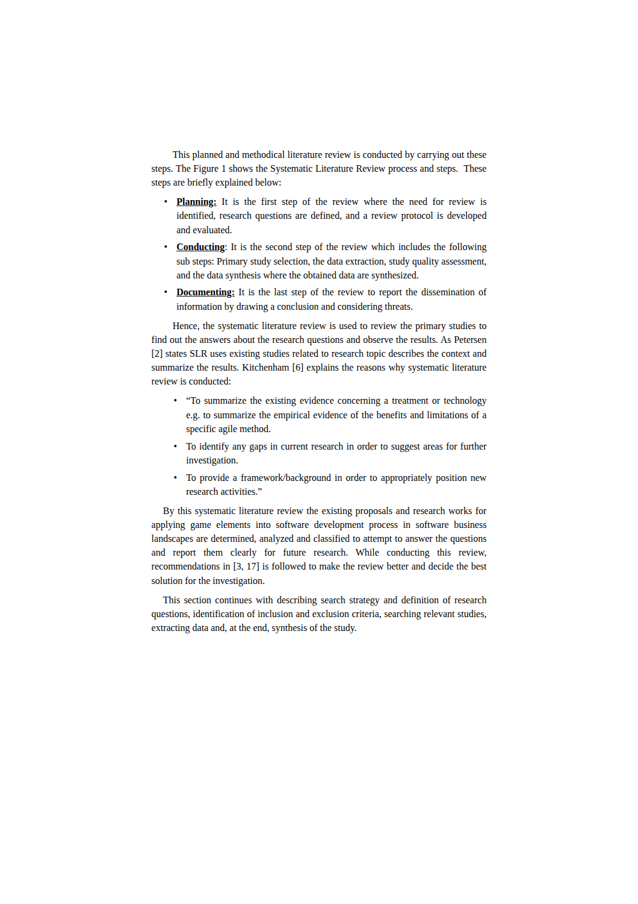This planned and methodical literature review is conducted by carrying out these steps. The Figure 1 shows the Systematic Literature Review process and steps. These steps are briefly explained below:
Planning: It is the first step of the review where the need for review is identified, research questions are defined, and a review protocol is developed and evaluated.
Conducting: It is the second step of the review which includes the following sub steps: Primary study selection, the data extraction, study quality assessment, and the data synthesis where the obtained data are synthesized.
Documenting: It is the last step of the review to report the dissemination of information by drawing a conclusion and considering threats.
Hence, the systematic literature review is used to review the primary studies to find out the answers about the research questions and observe the results. As Petersen [2] states SLR uses existing studies related to research topic describes the context and summarize the results. Kitchenham [6] explains the reasons why systematic literature review is conducted:
“To summarize the existing evidence concerning a treatment or technology e.g. to summarize the empirical evidence of the benefits and limitations of a specific agile method.
To identify any gaps in current research in order to suggest areas for further investigation.
To provide a framework/background in order to appropriately position new research activities.”
By this systematic literature review the existing proposals and research works for applying game elements into software development process in software business landscapes are determined, analyzed and classified to attempt to answer the questions and report them clearly for future research. While conducting this review, recommendations in [3, 17] is followed to make the review better and decide the best solution for the investigation.
This section continues with describing search strategy and definition of research questions, identification of inclusion and exclusion criteria, searching relevant studies, extracting data and, at the end, synthesis of the study.